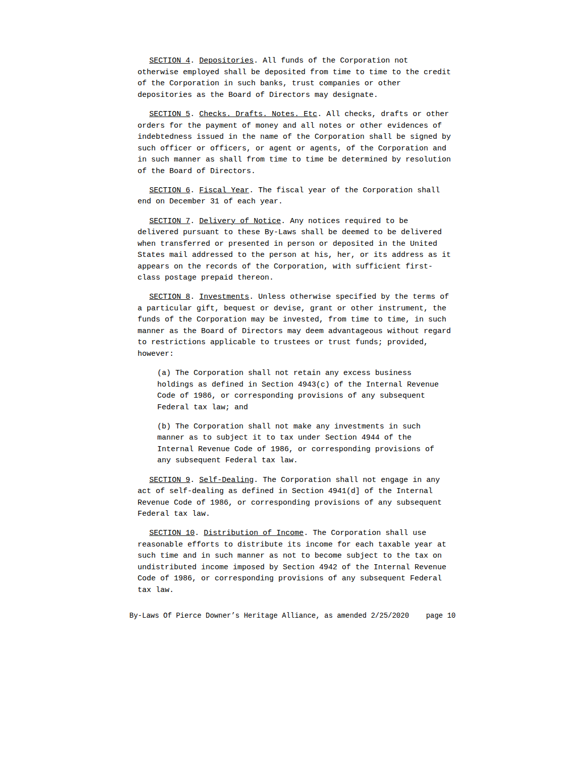SECTION 4. Depositories. All funds of the Corporation not otherwise employed shall be deposited from time to time to the credit of the Corporation in such banks, trust companies or other depositories as the Board of Directors may designate.
SECTION 5. Checks. Drafts. Notes. Etc. All checks, drafts or other orders for the payment of money and all notes or other evidences of indebtedness issued in the name of the Corporation shall be signed by such officer or officers, or agent or agents, of the Corporation and in such manner as shall from time to time be determined by resolution of the Board of Directors.
SECTION 6. Fiscal Year. The fiscal year of the Corporation shall end on December 31 of each year.
SECTION 7. Delivery of Notice. Any notices required to be delivered pursuant to these By-Laws shall be deemed to be delivered when transferred or presented in person or deposited in the United States mail addressed to the person at his, her, or its address as it appears on the records of the Corporation, with sufficient first-class postage prepaid thereon.
SECTION 8. Investments. Unless otherwise specified by the terms of a particular gift, bequest or devise, grant or other instrument, the funds of the Corporation may be invested, from time to time, in such manner as the Board of Directors may deem advantageous without regard to restrictions applicable to trustees or trust funds; provided, however:
(a) The Corporation shall not retain any excess business holdings as defined in Section 4943(c) of the Internal Revenue Code of 1986, or corresponding provisions of any subsequent Federal tax law; and
(b) The Corporation shall not make any investments in such manner as to subject it to tax under Section 4944 of the Internal Revenue Code of 1986, or corresponding provisions of any subsequent Federal tax law.
SECTION 9. Self-Dealing. The Corporation shall not engage in any act of self-dealing as defined in Section 4941(d] of the Internal Revenue Code of 1986, or corresponding provisions of any subsequent Federal tax law.
SECTION 10. Distribution of Income. The Corporation shall use reasonable efforts to distribute its income for each taxable year at such time and in such manner as not to become subject to the tax on undistributed income imposed by Section 4942 of the Internal Revenue Code of 1986, or corresponding provisions of any subsequent Federal tax law.
By-Laws Of Pierce Downer’s Heritage Alliance, as amended 2/25/2020 page 10